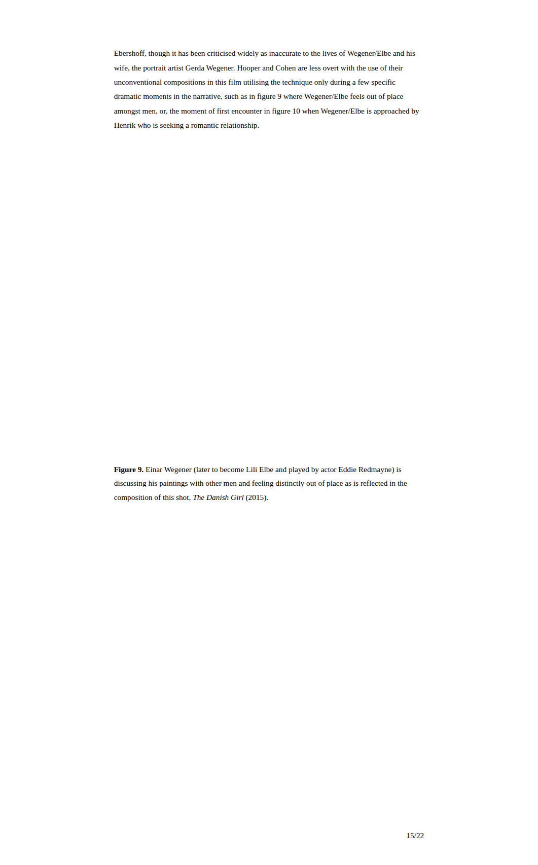Ebershoff, though it has been criticised widely as inaccurate to the lives of Wegener/Elbe and his wife, the portrait artist Gerda Wegener. Hooper and Cohen are less overt with the use of their unconventional compositions in this film utilising the technique only during a few specific dramatic moments in the narrative, such as in figure 9 where Wegener/Elbe feels out of place amongst men, or, the moment of first encounter in figure 10 when Wegener/Elbe is approached by Henrik who is seeking a romantic relationship.
Figure 9. Einar Wegener (later to become Lili Elbe and played by actor Eddie Redmayne) is discussing his paintings with other men and feeling distinctly out of place as is reflected in the composition of this shot, The Danish Girl (2015).
15/22